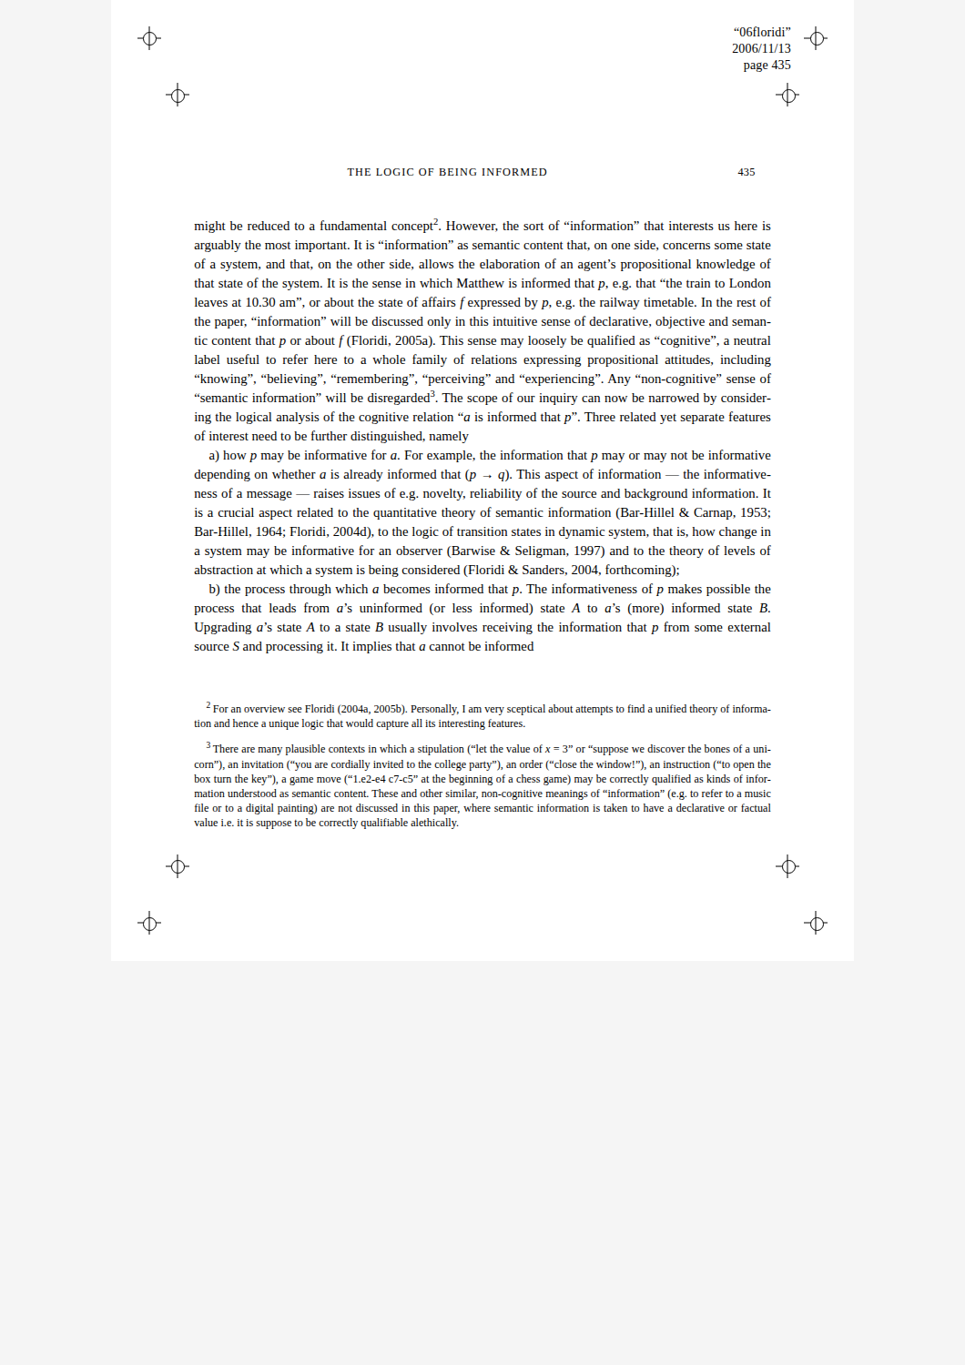“06floridi”
2006/11/13
page 435
THE LOGIC OF BEING INFORMED 435
might be reduced to a fundamental concept2. However, the sort of “information” that interests us here is arguably the most important. It is “information” as semantic content that, on one side, concerns some state of a system, and that, on the other side, allows the elaboration of an agent’s propositional knowledge of that state of the system. It is the sense in which Matthew is informed that p, e.g. that “the train to London leaves at 10.30 am”, or about the state of affairs f expressed by p, e.g. the railway timetable. In the rest of the paper, “information” will be discussed only in this intuitive sense of declarative, objective and semantic content that p or about f (Floridi, 2005a). This sense may loosely be qualified as “cognitive”, a neutral label useful to refer here to a whole family of relations expressing propositional attitudes, including “knowing”, “believing”, “remembering”, “perceiving” and “experiencing”. Any “non-cognitive” sense of “semantic information” will be disregarded3. The scope of our inquiry can now be narrowed by considering the logical analysis of the cognitive relation “a is informed that p”. Three related yet separate features of interest need to be further distinguished, namely
a) how p may be informative for a. For example, the information that p may or may not be informative depending on whether a is already informed that (p → q). This aspect of information — the informativeness of a message — raises issues of e.g. novelty, reliability of the source and background information. It is a crucial aspect related to the quantitative theory of semantic information (Bar-Hillel & Carnap, 1953; Bar-Hillel, 1964; Floridi, 2004d), to the logic of transition states in dynamic system, that is, how change in a system may be informative for an observer (Barwise & Seligman, 1997) and to the theory of levels of abstraction at which a system is being considered (Floridi & Sanders, 2004, forthcoming);
b) the process through which a becomes informed that p. The informativeness of p makes possible the process that leads from a’s uninformed (or less informed) state A to a’s (more) informed state B. Upgrading a’s state A to a state B usually involves receiving the information that p from some external source S and processing it. It implies that a cannot be informed
2 For an overview see Floridi (2004a, 2005b). Personally, I am very sceptical about attempts to find a unified theory of information and hence a unique logic that would capture all its interesting features.
3 There are many plausible contexts in which a stipulation (“let the value of x = 3” or “suppose we discover the bones of a unicorn”), an invitation (“you are cordially invited to the college party”), an order (“close the window!”), an instruction (“to open the box turn the key”), a game move (“1.e2-e4 c7-c5” at the beginning of a chess game) may be correctly qualified as kinds of information understood as semantic content. These and other similar, non-cognitive meanings of “information” (e.g. to refer to a music file or to a digital painting) are not discussed in this paper, where semantic information is taken to have a declarative or factual value i.e. it is suppose to be correctly qualifiable alethically.